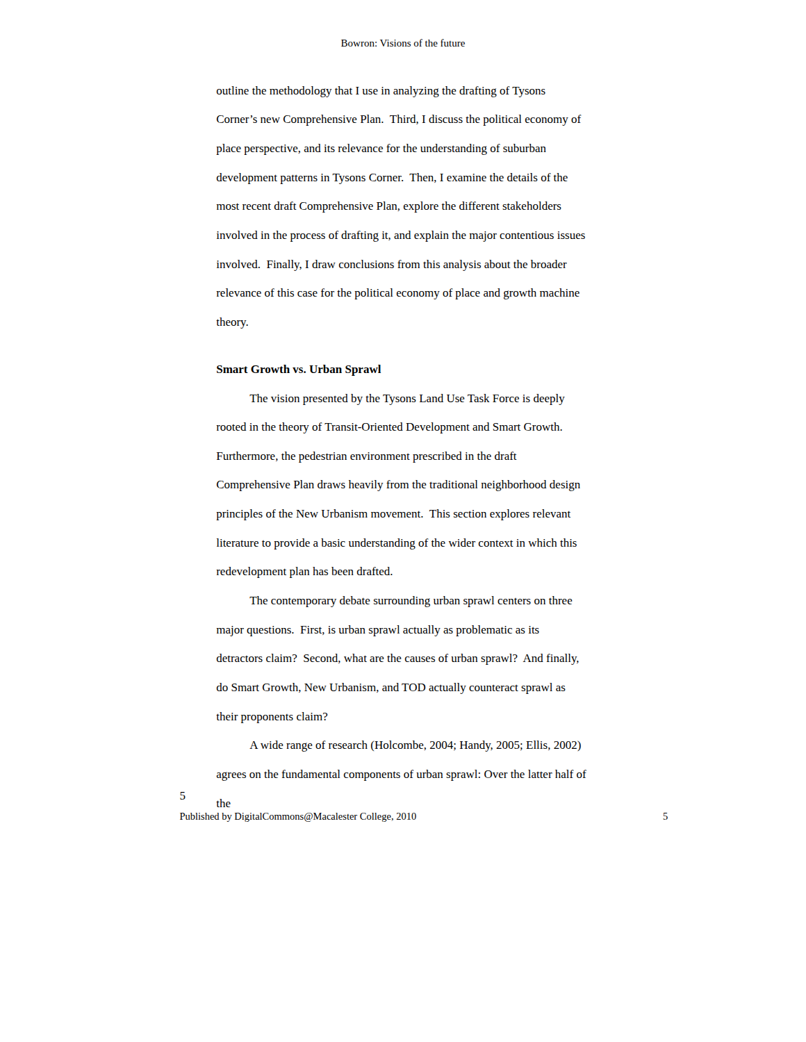Bowron: Visions of the future
outline the methodology that I use in analyzing the drafting of Tysons Corner’s new Comprehensive Plan. Third, I discuss the political economy of place perspective, and its relevance for the understanding of suburban development patterns in Tysons Corner. Then, I examine the details of the most recent draft Comprehensive Plan, explore the different stakeholders involved in the process of drafting it, and explain the major contentious issues involved. Finally, I draw conclusions from this analysis about the broader relevance of this case for the political economy of place and growth machine theory.
Smart Growth vs. Urban Sprawl
The vision presented by the Tysons Land Use Task Force is deeply rooted in the theory of Transit-Oriented Development and Smart Growth. Furthermore, the pedestrian environment prescribed in the draft Comprehensive Plan draws heavily from the traditional neighborhood design principles of the New Urbanism movement. This section explores relevant literature to provide a basic understanding of the wider context in which this redevelopment plan has been drafted.
The contemporary debate surrounding urban sprawl centers on three major questions. First, is urban sprawl actually as problematic as its detractors claim? Second, what are the causes of urban sprawl? And finally, do Smart Growth, New Urbanism, and TOD actually counteract sprawl as their proponents claim?
A wide range of research (Holcombe, 2004; Handy, 2005; Ellis, 2002) agrees on the fundamental components of urban sprawl: Over the latter half of the
5
Published by DigitalCommons@Macalester College, 2010 5